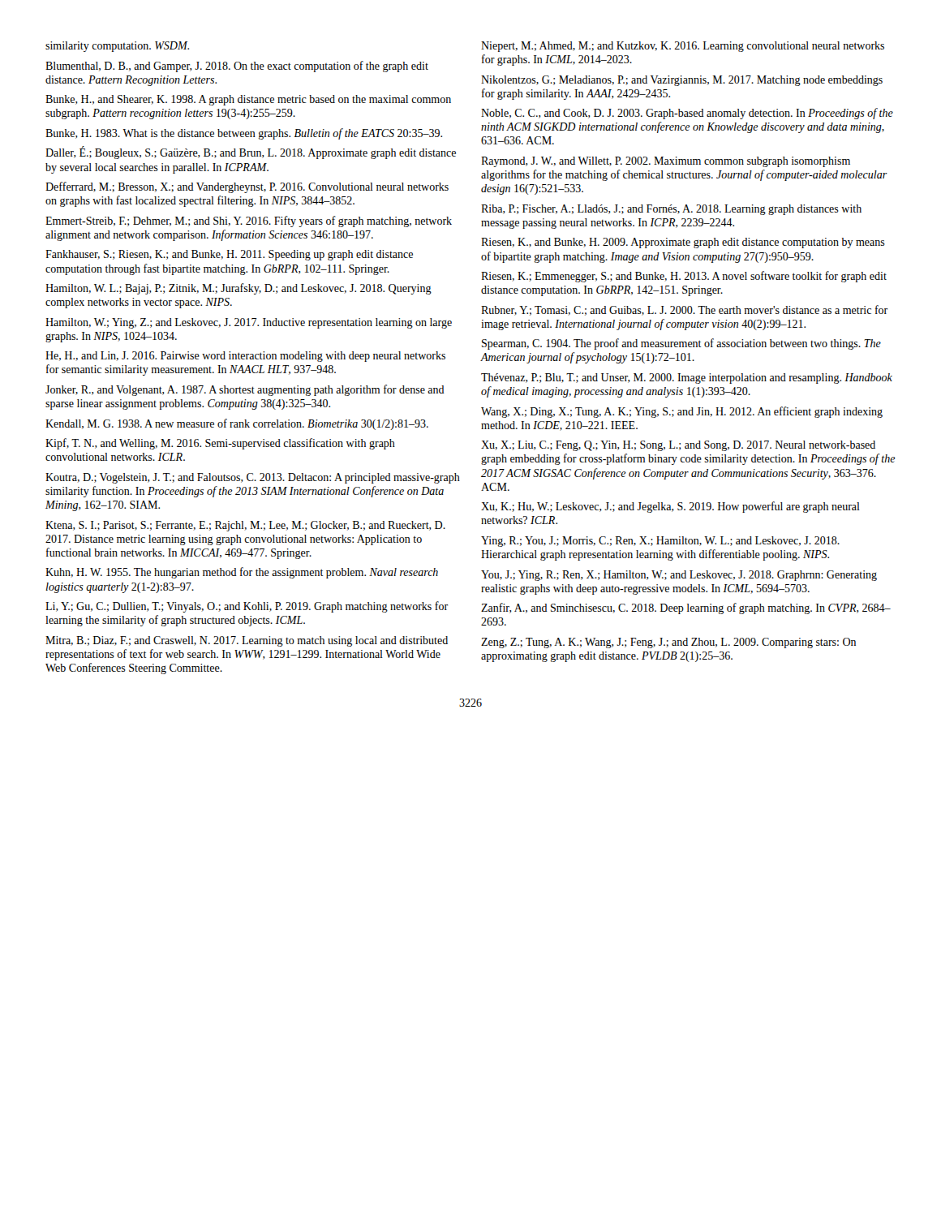similarity computation. WSDM.
Blumenthal, D. B., and Gamper, J. 2018. On the exact computation of the graph edit distance. Pattern Recognition Letters.
Bunke, H., and Shearer, K. 1998. A graph distance metric based on the maximal common subgraph. Pattern recognition letters 19(3-4):255–259.
Bunke, H. 1983. What is the distance between graphs. Bulletin of the EATCS 20:35–39.
Daller, É.; Bougleux, S.; Gaüzère, B.; and Brun, L. 2018. Approximate graph edit distance by several local searches in parallel. In ICPRAM.
Defferrard, M.; Bresson, X.; and Vandergheynst, P. 2016. Convolutional neural networks on graphs with fast localized spectral filtering. In NIPS, 3844–3852.
Emmert-Streib, F.; Dehmer, M.; and Shi, Y. 2016. Fifty years of graph matching, network alignment and network comparison. Information Sciences 346:180–197.
Fankhauser, S.; Riesen, K.; and Bunke, H. 2011. Speeding up graph edit distance computation through fast bipartite matching. In GbRPR, 102–111. Springer.
Hamilton, W. L.; Bajaj, P.; Zitnik, M.; Jurafsky, D.; and Leskovec, J. 2018. Querying complex networks in vector space. NIPS.
Hamilton, W.; Ying, Z.; and Leskovec, J. 2017. Inductive representation learning on large graphs. In NIPS, 1024–1034.
He, H., and Lin, J. 2016. Pairwise word interaction modeling with deep neural networks for semantic similarity measurement. In NAACL HLT, 937–948.
Jonker, R., and Volgenant, A. 1987. A shortest augmenting path algorithm for dense and sparse linear assignment problems. Computing 38(4):325–340.
Kendall, M. G. 1938. A new measure of rank correlation. Biometrika 30(1/2):81–93.
Kipf, T. N., and Welling, M. 2016. Semi-supervised classification with graph convolutional networks. ICLR.
Koutra, D.; Vogelstein, J. T.; and Faloutsos, C. 2013. Deltacon: A principled massive-graph similarity function. In Proceedings of the 2013 SIAM International Conference on Data Mining, 162–170. SIAM.
Ktena, S. I.; Parisot, S.; Ferrante, E.; Rajchl, M.; Lee, M.; Glocker, B.; and Rueckert, D. 2017. Distance metric learning using graph convolutional networks: Application to functional brain networks. In MICCAI, 469–477. Springer.
Kuhn, H. W. 1955. The hungarian method for the assignment problem. Naval research logistics quarterly 2(1-2):83–97.
Li, Y.; Gu, C.; Dullien, T.; Vinyals, O.; and Kohli, P. 2019. Graph matching networks for learning the similarity of graph structured objects. ICML.
Mitra, B.; Diaz, F.; and Craswell, N. 2017. Learning to match using local and distributed representations of text for web search. In WWW, 1291–1299. International World Wide Web Conferences Steering Committee.
Niepert, M.; Ahmed, M.; and Kutzkov, K. 2016. Learning convolutional neural networks for graphs. In ICML, 2014–2023.
Nikolentzos, G.; Meladianos, P.; and Vazirgiannis, M. 2017. Matching node embeddings for graph similarity. In AAAI, 2429–2435.
Noble, C. C., and Cook, D. J. 2003. Graph-based anomaly detection. In Proceedings of the ninth ACM SIGKDD international conference on Knowledge discovery and data mining, 631–636. ACM.
Raymond, J. W., and Willett, P. 2002. Maximum common subgraph isomorphism algorithms for the matching of chemical structures. Journal of computer-aided molecular design 16(7):521–533.
Riba, P.; Fischer, A.; Lladós, J.; and Fornés, A. 2018. Learning graph distances with message passing neural networks. In ICPR, 2239–2244.
Riesen, K., and Bunke, H. 2009. Approximate graph edit distance computation by means of bipartite graph matching. Image and Vision computing 27(7):950–959.
Riesen, K.; Emmenegger, S.; and Bunke, H. 2013. A novel software toolkit for graph edit distance computation. In GbRPR, 142–151. Springer.
Rubner, Y.; Tomasi, C.; and Guibas, L. J. 2000. The earth mover's distance as a metric for image retrieval. International journal of computer vision 40(2):99–121.
Spearman, C. 1904. The proof and measurement of association between two things. The American journal of psychology 15(1):72–101.
Thévenaz, P.; Blu, T.; and Unser, M. 2000. Image interpolation and resampling. Handbook of medical imaging, processing and analysis 1(1):393–420.
Wang, X.; Ding, X.; Tung, A. K.; Ying, S.; and Jin, H. 2012. An efficient graph indexing method. In ICDE, 210–221. IEEE.
Xu, X.; Liu, C.; Feng, Q.; Yin, H.; Song, L.; and Song, D. 2017. Neural network-based graph embedding for cross-platform binary code similarity detection. In Proceedings of the 2017 ACM SIGSAC Conference on Computer and Communications Security, 363–376. ACM.
Xu, K.; Hu, W.; Leskovec, J.; and Jegelka, S. 2019. How powerful are graph neural networks? ICLR.
Ying, R.; You, J.; Morris, C.; Ren, X.; Hamilton, W. L.; and Leskovec, J. 2018. Hierarchical graph representation learning with differentiable pooling. NIPS.
You, J.; Ying, R.; Ren, X.; Hamilton, W.; and Leskovec, J. 2018. Graphrnn: Generating realistic graphs with deep auto-regressive models. In ICML, 5694–5703.
Zanfir, A., and Sminchisescu, C. 2018. Deep learning of graph matching. In CVPR, 2684–2693.
Zeng, Z.; Tung, A. K.; Wang, J.; Feng, J.; and Zhou, L. 2009. Comparing stars: On approximating graph edit distance. PVLDB 2(1):25–36.
3226